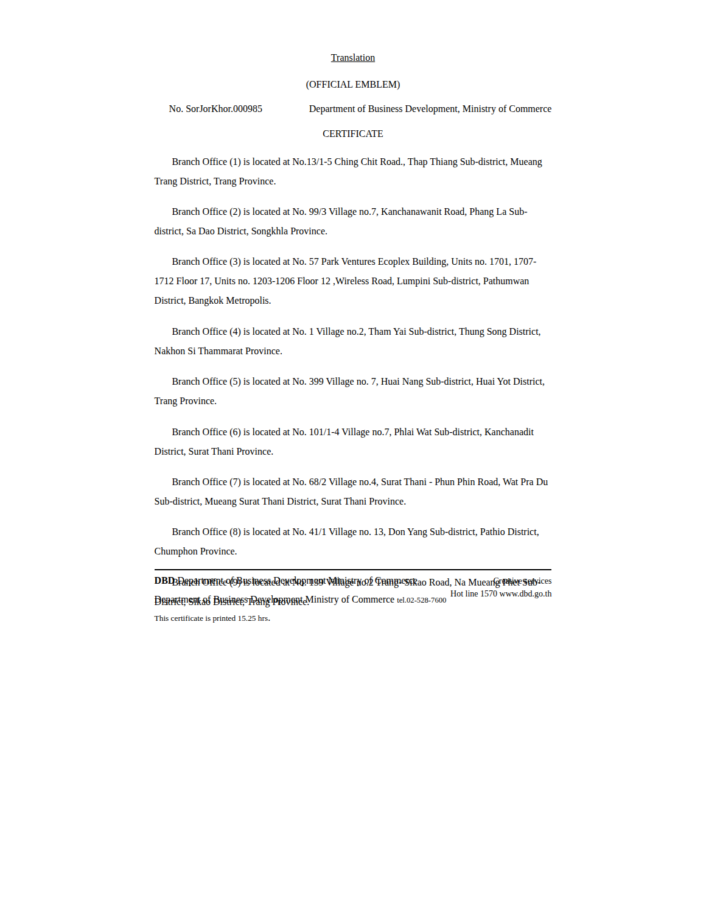Translation
(OFFICIAL EMBLEM)
No. SorJorKhor.000985
Department of Business Development, Ministry of Commerce
CERTIFICATE
Branch Office (1) is located at No.13/1-5 Ching Chit Road., Thap Thiang Sub-district, Mueang Trang District, Trang Province.
Branch Office (2) is located at No. 99/3 Village no.7, Kanchanawanit Road, Phang La Sub-district, Sa Dao District, Songkhla Province.
Branch Office (3) is located at No. 57 Park Ventures Ecoplex Building, Units no. 1701, 1707-1712 Floor 17, Units no. 1203-1206 Floor 12 ,Wireless Road, Lumpini Sub-district, Pathumwan District, Bangkok Metropolis.
Branch Office (4) is located at No. 1 Village no.2, Tham Yai Sub-district, Thung Song District, Nakhon Si Thammarat Province.
Branch Office (5) is located at No. 399 Village no. 7, Huai Nang Sub-district, Huai Yot District, Trang Province.
Branch Office (6) is located at No. 101/1-4 Village no.7, Phlai Wat Sub-district, Kanchanadit District, Surat Thani Province.
Branch Office (7) is located at No. 68/2 Village no.4, Surat Thani - Phun Phin Road, Wat Pra Du Sub-district, Mueang Surat Thani District, Surat Thani Province.
Branch Office (8) is located at No. 41/1 Village no. 13, Don Yang Sub-district, Pathio District, Chumphon Province.
Branch Office (9) is located at No. 139 Village no.2 Trang- Sikao Road, Na Mueang Phet Sub-District, Sikao District, Trang Province.
DBD Department of Business Development Ministry of Commerce
Department of Business Development Ministry of Commerce tel.02-528-7600
This certificate is printed 15.25 hrs.
Creative services
Hot line 1570 www.dbd.go.th